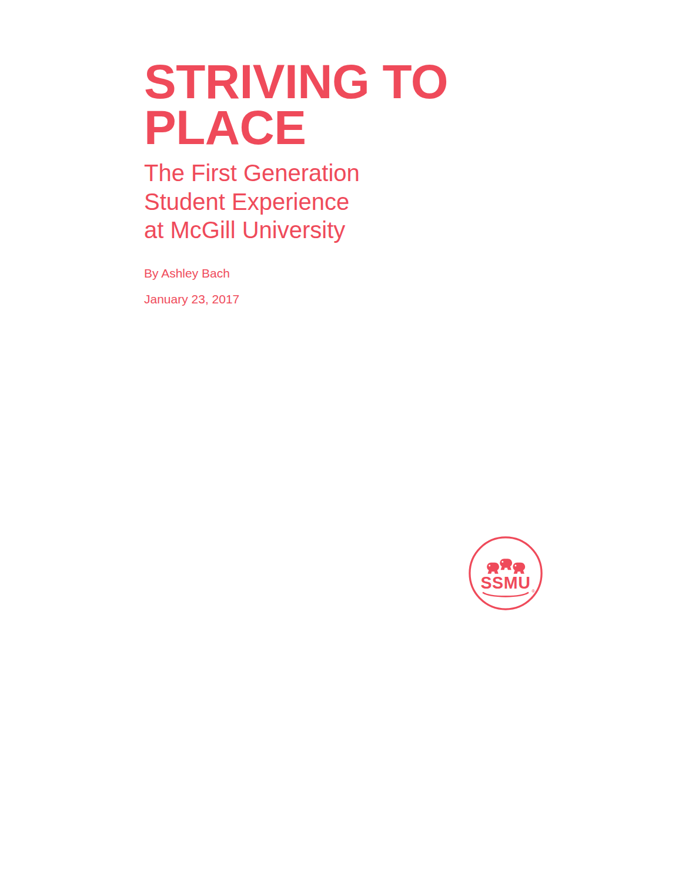Striving to Place
The First Generation Student Experience at McGill University
By Ashley Bach
January 23, 2017
SSMU ®